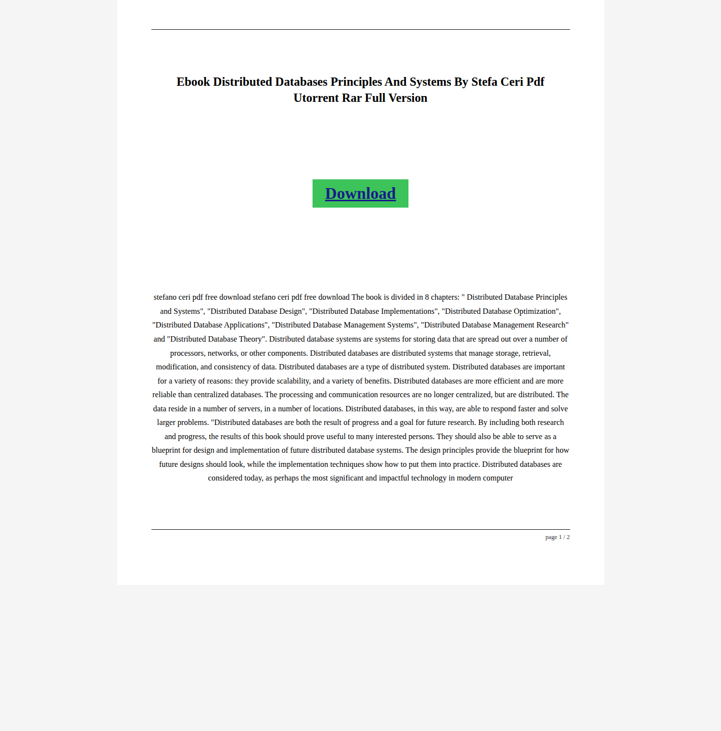Ebook Distributed Databases Principles And Systems By Stefa Ceri Pdf Utorrent Rar Full Version
Download
stefano ceri pdf free download stefano ceri pdf free download The book is divided in 8 chapters: " Distributed Database Principles and Systems", "Distributed Database Design", "Distributed Database Implementations", "Distributed Database Optimization", "Distributed Database Applications", "Distributed Database Management Systems", "Distributed Database Management Research" and "Distributed Database Theory". Distributed database systems are systems for storing data that are spread out over a number of processors, networks, or other components. Distributed databases are distributed systems that manage storage, retrieval, modification, and consistency of data. Distributed databases are a type of distributed system. Distributed databases are important for a variety of reasons: they provide scalability, and a variety of benefits. Distributed databases are more efficient and are more reliable than centralized databases. The processing and communication resources are no longer centralized, but are distributed. The data reside in a number of servers, in a number of locations. Distributed databases, in this way, are able to respond faster and solve larger problems. "Distributed databases are both the result of progress and a goal for future research. By including both research and progress, the results of this book should prove useful to many interested persons. They should also be able to serve as a blueprint for design and implementation of future distributed database systems. The design principles provide the blueprint for how future designs should look, while the implementation techniques show how to put them into practice. Distributed databases are considered today, as perhaps the most significant and impactful technology in modern computer
page 1 / 2